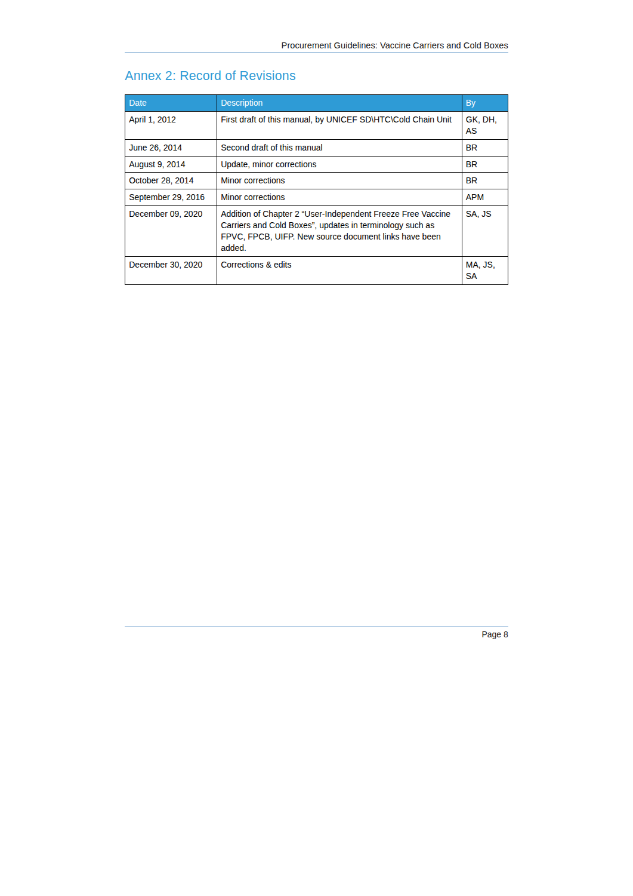Procurement Guidelines: Vaccine Carriers and Cold Boxes
Annex 2: Record of Revisions
| Date | Description | By |
| --- | --- | --- |
| April 1, 2012 | First draft of this manual, by UNICEF SD\HTC\Cold Chain Unit | GK, DH, AS |
| June 26, 2014 | Second draft of this manual | BR |
| August 9, 2014 | Update, minor corrections | BR |
| October 28, 2014 | Minor corrections | BR |
| September 29, 2016 | Minor corrections | APM |
| December 09, 2020 | Addition of Chapter 2 “User-Independent Freeze Free Vaccine Carriers and Cold Boxes”, updates in terminology such as FPVC, FPCB, UIFP. New source document links have been added. | SA, JS |
| December 30, 2020 | Corrections & edits | MA, JS, SA |
Page 8